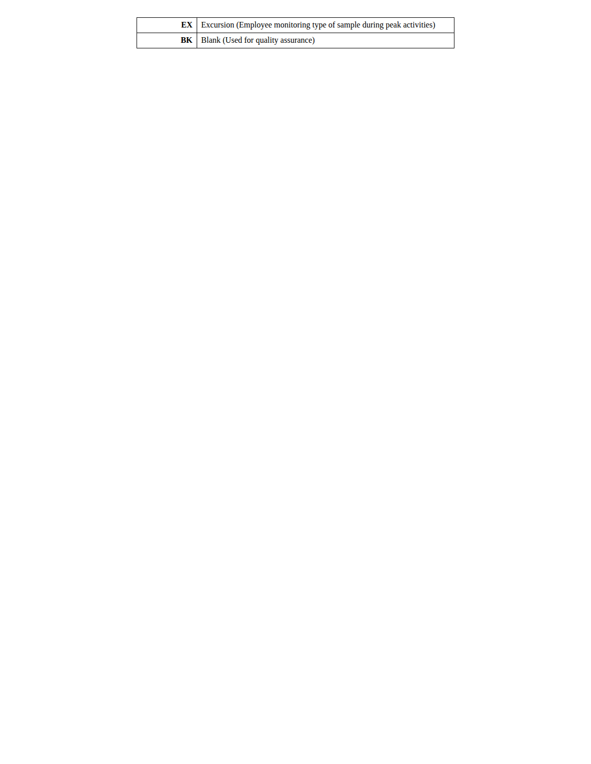| EX | Excursion (Employee monitoring type of sample during peak activities) |
| BK | Blank (Used for quality assurance) |